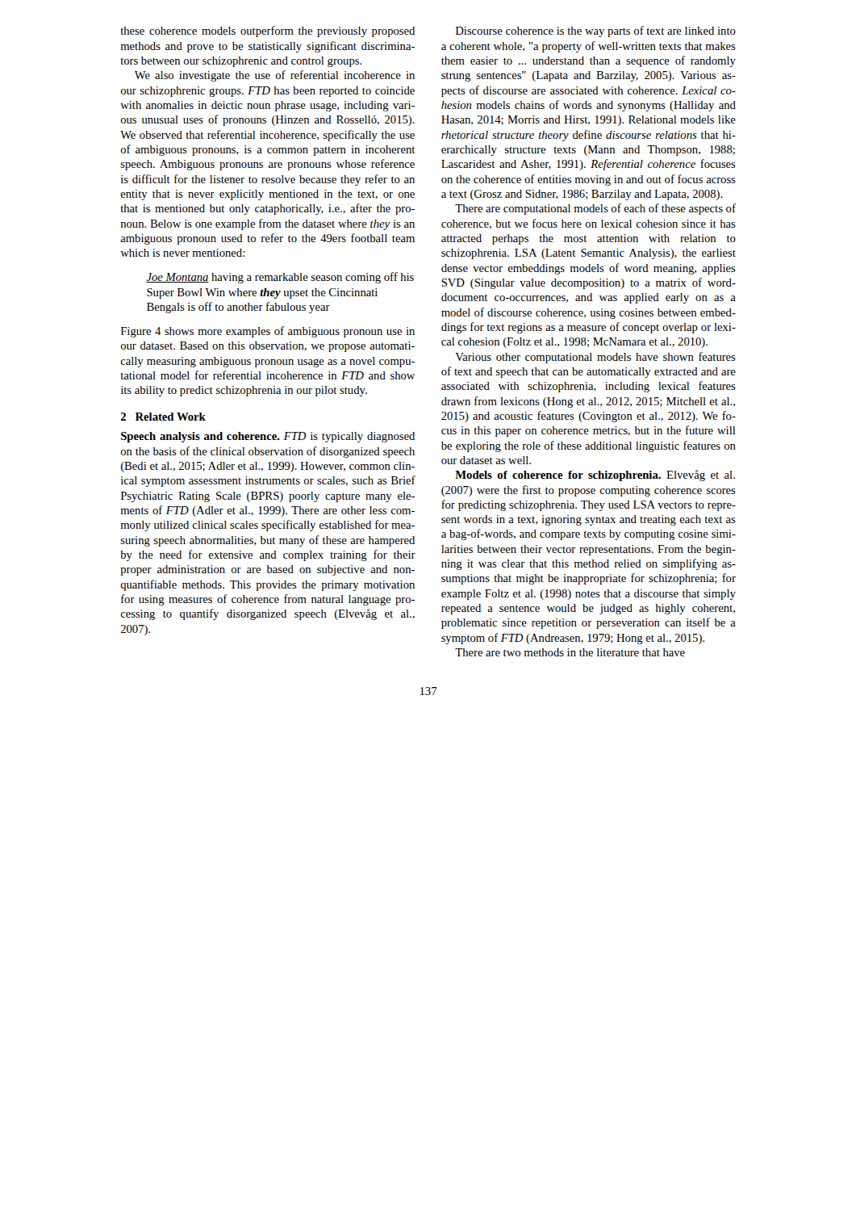these coherence models outperform the previously proposed methods and prove to be statistically significant discriminators between our schizophrenic and control groups.
We also investigate the use of referential incoherence in our schizophrenic groups. FTD has been reported to coincide with anomalies in deictic noun phrase usage, including various unusual uses of pronouns (Hinzen and Rosselló, 2015). We observed that referential incoherence, specifically the use of ambiguous pronouns, is a common pattern in incoherent speech. Ambiguous pronouns are pronouns whose reference is difficult for the listener to resolve because they refer to an entity that is never explicitly mentioned in the text, or one that is mentioned but only cataphorically, i.e., after the pronoun. Below is one example from the dataset where they is an ambiguous pronoun used to refer to the 49ers football team which is never mentioned:
Joe Montana having a remarkable season coming off his Super Bowl Win where they upset the Cincinnati Bengals is off to another fabulous year
Figure 4 shows more examples of ambiguous pronoun use in our dataset. Based on this observation, we propose automatically measuring ambiguous pronoun usage as a novel computational model for referential incoherence in FTD and show its ability to predict schizophrenia in our pilot study.
2 Related Work
Speech analysis and coherence. FTD is typically diagnosed on the basis of the clinical observation of disorganized speech (Bedi et al., 2015; Adler et al., 1999). However, common clinical symptom assessment instruments or scales, such as Brief Psychiatric Rating Scale (BPRS) poorly capture many elements of FTD (Adler et al., 1999). There are other less commonly utilized clinical scales specifically established for measuring speech abnormalities, but many of these are hampered by the need for extensive and complex training for their proper administration or are based on subjective and non-quantifiable methods. This provides the primary motivation for using measures of coherence from natural language processing to quantify disorganized speech (Elvevåg et al., 2007).
Discourse coherence is the way parts of text are linked into a coherent whole, "a property of well-written texts that makes them easier to ... understand than a sequence of randomly strung sentences" (Lapata and Barzilay, 2005). Various aspects of discourse are associated with coherence. Lexical cohesion models chains of words and synonyms (Halliday and Hasan, 2014; Morris and Hirst, 1991). Relational models like rhetorical structure theory define discourse relations that hierarchically structure texts (Mann and Thompson, 1988; Lascaridest and Asher, 1991). Referential coherence focuses on the coherence of entities moving in and out of focus across a text (Grosz and Sidner, 1986; Barzilay and Lapata, 2008).
There are computational models of each of these aspects of coherence, but we focus here on lexical cohesion since it has attracted perhaps the most attention with relation to schizophrenia. LSA (Latent Semantic Analysis), the earliest dense vector embeddings models of word meaning, applies SVD (Singular value decomposition) to a matrix of word-document co-occurrences, and was applied early on as a model of discourse coherence, using cosines between embeddings for text regions as a measure of concept overlap or lexical cohesion (Foltz et al., 1998; McNamara et al., 2010).
Various other computational models have shown features of text and speech that can be automatically extracted and are associated with schizophrenia, including lexical features drawn from lexicons (Hong et al., 2012, 2015; Mitchell et al., 2015) and acoustic features (Covington et al., 2012). We focus in this paper on coherence metrics, but in the future will be exploring the role of these additional linguistic features on our dataset as well.
Models of coherence for schizophrenia. Elvevåg et al. (2007) were the first to propose computing coherence scores for predicting schizophrenia. They used LSA vectors to represent words in a text, ignoring syntax and treating each text as a bag-of-words, and compare texts by computing cosine similarities between their vector representations. From the beginning it was clear that this method relied on simplifying assumptions that might be inappropriate for schizophrenia; for example Foltz et al. (1998) notes that a discourse that simply repeated a sentence would be judged as highly coherent, problematic since repetition or perseveration can itself be a symptom of FTD (Andreasen, 1979; Hong et al., 2015).
There are two methods in the literature that have
137